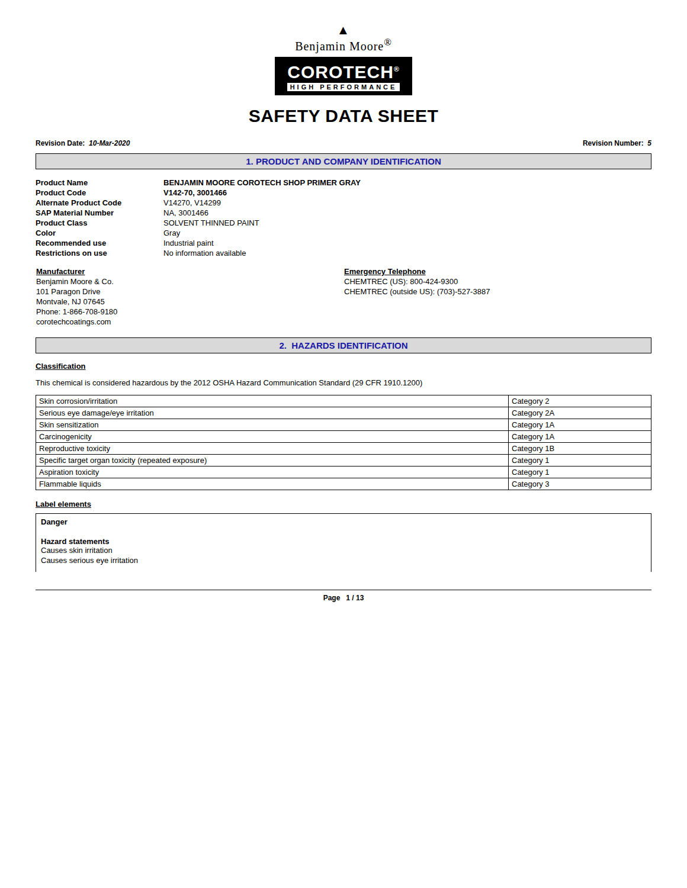▲ Benjamin Moore®
COROTECH®
HIGH PERFORMANCE
SAFETY DATA SHEET
Revision Date: 10-Mar-2020 Revision Number: 5
1. PRODUCT AND COMPANY IDENTIFICATION
| Product Name | BENJAMIN MOORE COROTECH SHOP PRIMER GRAY |
| Product Code | V142-70, 3001466 |
| Alternate Product Code | V14270, V14299 |
| SAP Material Number | NA, 3001466 |
| Product Class | SOLVENT THINNED PAINT |
| Color | Gray |
| Recommended use | Industrial paint |
| Restrictions on use | No information available |
| Manufacturer Benjamin Moore & Co. 101 Paragon Drive Montvale, NJ 07645 Phone: 1-866-708-9180 corotechcoatings.com | Emergency Telephone CHEMTREC (US): 800-424-9300 CHEMTREC (outside US): (703)-527-3887 |
2. HAZARDS IDENTIFICATION
Classification
This chemical is considered hazardous by the 2012 OSHA Hazard Communication Standard (29 CFR 1910.1200)
| Skin corrosion/irritation | Category 2 |
| Serious eye damage/eye irritation | Category 2A |
| Skin sensitization | Category 1A |
| Carcinogenicity | Category 1A |
| Reproductive toxicity | Category 1B |
| Specific target organ toxicity (repeated exposure) | Category 1 |
| Aspiration toxicity | Category 1 |
| Flammable liquids | Category 3 |
Label elements
Danger
Hazard statements
Causes skin irritation
Causes serious eye irritation
Page 1 / 13